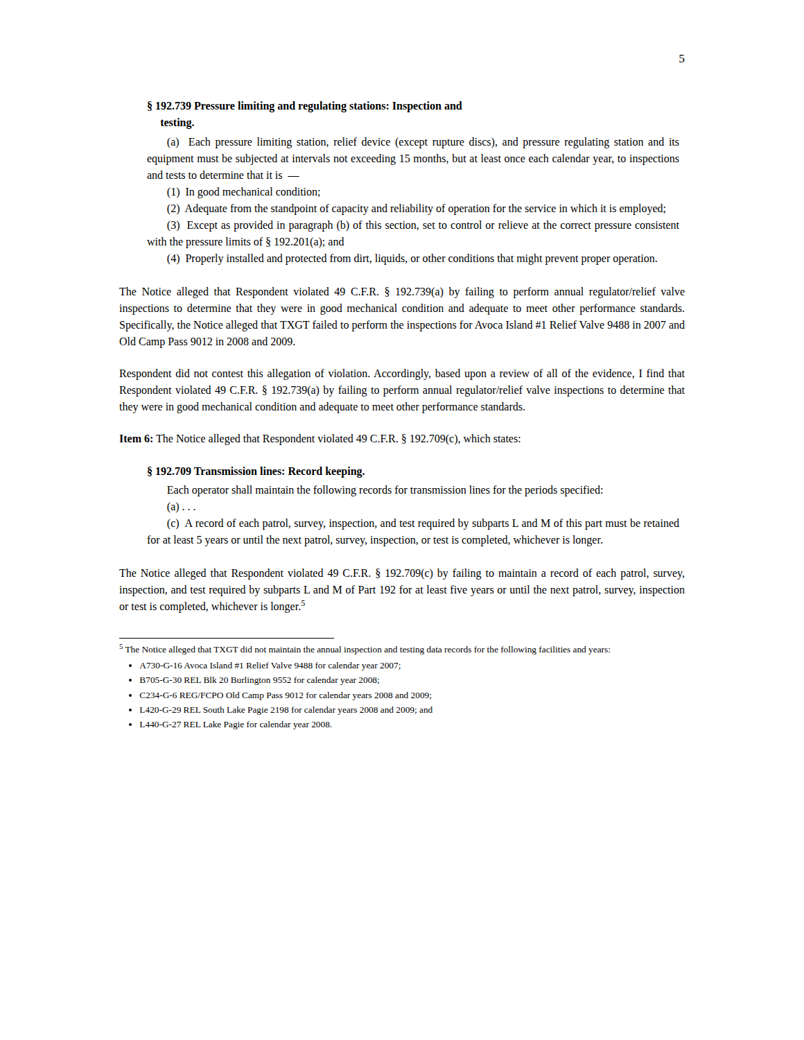5
§ 192.739 Pressure limiting and regulating stations: Inspection and testing.
(a) Each pressure limiting station, relief device (except rupture discs), and pressure regulating station and its equipment must be subjected at intervals not exceeding 15 months, but at least once each calendar year, to inspections and tests to determine that it is —
(1) In good mechanical condition;
(2) Adequate from the standpoint of capacity and reliability of operation for the service in which it is employed;
(3) Except as provided in paragraph (b) of this section, set to control or relieve at the correct pressure consistent with the pressure limits of § 192.201(a); and
(4) Properly installed and protected from dirt, liquids, or other conditions that might prevent proper operation.
The Notice alleged that Respondent violated 49 C.F.R. § 192.739(a) by failing to perform annual regulator/relief valve inspections to determine that they were in good mechanical condition and adequate to meet other performance standards. Specifically, the Notice alleged that TXGT failed to perform the inspections for Avoca Island #1 Relief Valve 9488 in 2007 and Old Camp Pass 9012 in 2008 and 2009.
Respondent did not contest this allegation of violation. Accordingly, based upon a review of all of the evidence, I find that Respondent violated 49 C.F.R. § 192.739(a) by failing to perform annual regulator/relief valve inspections to determine that they were in good mechanical condition and adequate to meet other performance standards.
Item 6: The Notice alleged that Respondent violated 49 C.F.R. § 192.709(c), which states:
§ 192.709 Transmission lines: Record keeping.
Each operator shall maintain the following records for transmission lines for the periods specified:
(a) . . .
(c) A record of each patrol, survey, inspection, and test required by subparts L and M of this part must be retained for at least 5 years or until the next patrol, survey, inspection, or test is completed, whichever is longer.
The Notice alleged that Respondent violated 49 C.F.R. § 192.709(c) by failing to maintain a record of each patrol, survey, inspection, and test required by subparts L and M of Part 192 for at least five years or until the next patrol, survey, inspection or test is completed, whichever is longer.5
5 The Notice alleged that TXGT did not maintain the annual inspection and testing data records for the following facilities and years:
A730-G-16 Avoca Island #1 Relief Valve 9488 for calendar year 2007;
B705-G-30 REL Blk 20 Burlington 9552 for calendar year 2008;
C234-G-6 REG/FCPO Old Camp Pass 9012 for calendar years 2008 and 2009;
L420-G-29 REL South Lake Pagie 2198 for calendar years 2008 and 2009; and
L440-G-27 REL Lake Pagie for calendar year 2008.